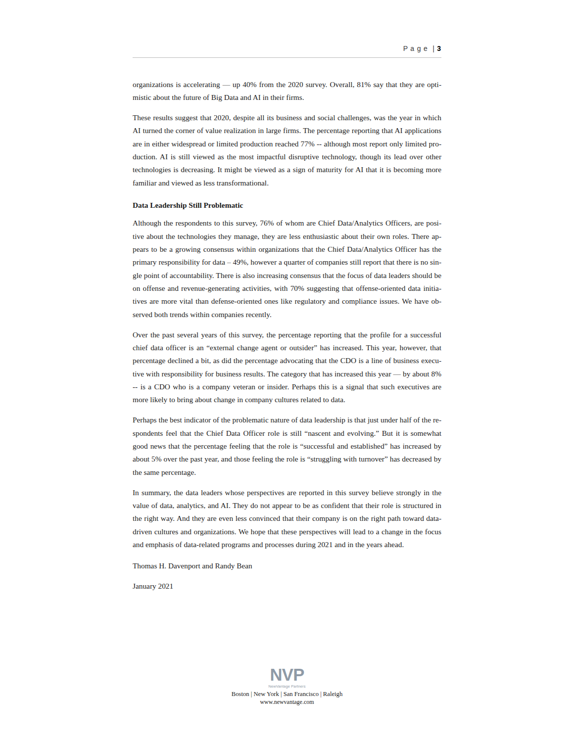P a g e | 3
organizations is accelerating — up 40% from the 2020 survey. Overall, 81% say that they are optimistic about the future of Big Data and AI in their firms.
These results suggest that 2020, despite all its business and social challenges, was the year in which AI turned the corner of value realization in large firms. The percentage reporting that AI applications are in either widespread or limited production reached 77% -- although most report only limited production. AI is still viewed as the most impactful disruptive technology, though its lead over other technologies is decreasing. It might be viewed as a sign of maturity for AI that it is becoming more familiar and viewed as less transformational.
Data Leadership Still Problematic
Although the respondents to this survey, 76% of whom are Chief Data/Analytics Officers, are positive about the technologies they manage, they are less enthusiastic about their own roles. There appears to be a growing consensus within organizations that the Chief Data/Analytics Officer has the primary responsibility for data – 49%, however a quarter of companies still report that there is no single point of accountability. There is also increasing consensus that the focus of data leaders should be on offense and revenue-generating activities, with 70% suggesting that offense-oriented data initiatives are more vital than defense-oriented ones like regulatory and compliance issues. We have observed both trends within companies recently.
Over the past several years of this survey, the percentage reporting that the profile for a successful chief data officer is an “external change agent or outsider” has increased. This year, however, that percentage declined a bit, as did the percentage advocating that the CDO is a line of business executive with responsibility for business results. The category that has increased this year — by about 8% -- is a CDO who is a company veteran or insider. Perhaps this is a signal that such executives are more likely to bring about change in company cultures related to data.
Perhaps the best indicator of the problematic nature of data leadership is that just under half of the respondents feel that the Chief Data Officer role is still “nascent and evolving.” But it is somewhat good news that the percentage feeling that the role is “successful and established” has increased by about 5% over the past year, and those feeling the role is “struggling with turnover” has decreased by the same percentage.
In summary, the data leaders whose perspectives are reported in this survey believe strongly in the value of data, analytics, and AI. They do not appear to be as confident that their role is structured in the right way. And they are even less convinced that their company is on the right path toward data-driven cultures and organizations. We hope that these perspectives will lead to a change in the focus and emphasis of data-related programs and processes during 2021 and in the years ahead.
Thomas H. Davenport and Randy Bean
January 2021
NVP
NewVantage Partners
Boston | New York | San Francisco | Raleigh
www.newvantage.com